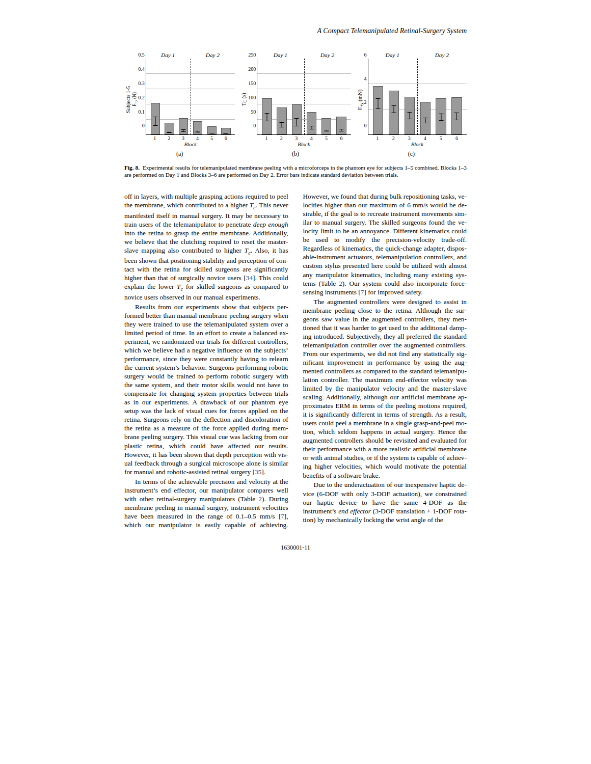A Compact Telemanipulated Retinal-Surgery System
Subjects 1-5
F−y (N)
0.50.40.30.20.10
Day 1 Day 2
123456
Block
(a)
TC (s)
250200150100500
Day 1 Day 2
123456
Block
(b)
F+y (mN)
6420
Day 1 Day 2
123456
Block
(c)
Fig. 8. Experimental results for telemanipulated membrane peeling with a microforceps in the phantom eye for subjects 1–5 combined. Blocks 1–3 are performed on Day 1 and Blocks 3–6 are performed on Day 2. Error bars indicate standard deviation between trials.
off in layers, with multiple grasping actions required to peel the membrane, which contributed to a higher Tc. This never manifested itself in manual surgery. It may be necessary to train users of the telemanipulator to penetrate deep enough into the retina to grasp the entire membrane. Additionally, we believe that the clutching required to reset the master-slave mapping also contributed to higher Tc. Also, it has been shown that positioning stability and perception of contact with the retina for skilled surgeons are significantly higher than that of surgically novice users [34]. This could explain the lower Tc for skilled surgeons as compared to novice users observed in our manual experiments.
Results from our experiments show that subjects performed better than manual membrane peeling surgery when they were trained to use the telemanipulated system over a limited period of time. In an effort to create a balanced experiment, we randomized our trials for different controllers, which we believe had a negative influence on the subjects’ performance, since they were constantly having to relearn the current system’s behavior. Surgeons performing robotic surgery would be trained to perform robotic surgery with the same system, and their motor skills would not have to compensate for changing system properties between trials as in our experiments. A drawback of our phantom eye setup was the lack of visual cues for forces applied on the retina. Surgeons rely on the deflection and discoloration of the retina as a measure of the force applied during membrane peeling surgery. This visual cue was lacking from our plastic retina, which could have affected our results. However, it has been shown that depth perception with visual feedback through a surgical microscope alone is similar for manual and robotic-assisted retinal surgery [35].
In terms of the achievable precision and velocity at the instrument’s end effector, our manipulator compares well with other retinal-surgery manipulators (Table 2). During membrane peeling in manual surgery, instrument velocities have been measured in the range of 0.1–0.5 mm/s [7], which our manipulator is easily capable of achieving. However, we found that during bulk repositioning tasks, velocities higher than our maximum of 6 mm/s would be desirable, if the goal is to recreate instrument movements similar to manual surgery. The skilled surgeons found the velocity limit to be an annoyance. Different kinematics could be used to modify the precision-velocity trade-off. Regardless of kinematics, the quick-change adapter, disposable-instrument actuators, telemanipulation controllers, and custom stylus presented here could be utilized with almost any manipulator kinematics, including many existing systems (Table 2). Our system could also incorporate force-sensing instruments [7] for improved safety.
The augmented controllers were designed to assist in membrane peeling close to the retina. Although the surgeons saw value in the augmented controllers, they mentioned that it was harder to get used to the additional damping introduced. Subjectively, they all preferred the standard telemanipulation controller over the augmented controllers. From our experiments, we did not find any statistically significant improvement in performance by using the augmented controllers as compared to the standard telemanipulation controller. The maximum end-effector velocity was limited by the manipulator velocity and the master-slave scaling. Additionally, although our artificial membrane approximates ERM in terms of the peeling motions required, it is significantly different in terms of strength. As a result, users could peel a membrane in a single grasp-and-peel motion, which seldom happens in actual surgery. Hence the augmented controllers should be revisited and evaluated for their performance with a more realistic artificial membrane or with animal studies, or if the system is capable of achieving higher velocities, which would motivate the potential benefits of a software brake.
Due to the underactuation of our inexpensive haptic device (6-DOF with only 3-DOF actuation), we constrained our haptic device to have the same 4-DOF as the instrument’s end effector (3-DOF translation + 1-DOF rotation) by mechanically locking the wrist angle of the
1630001-11